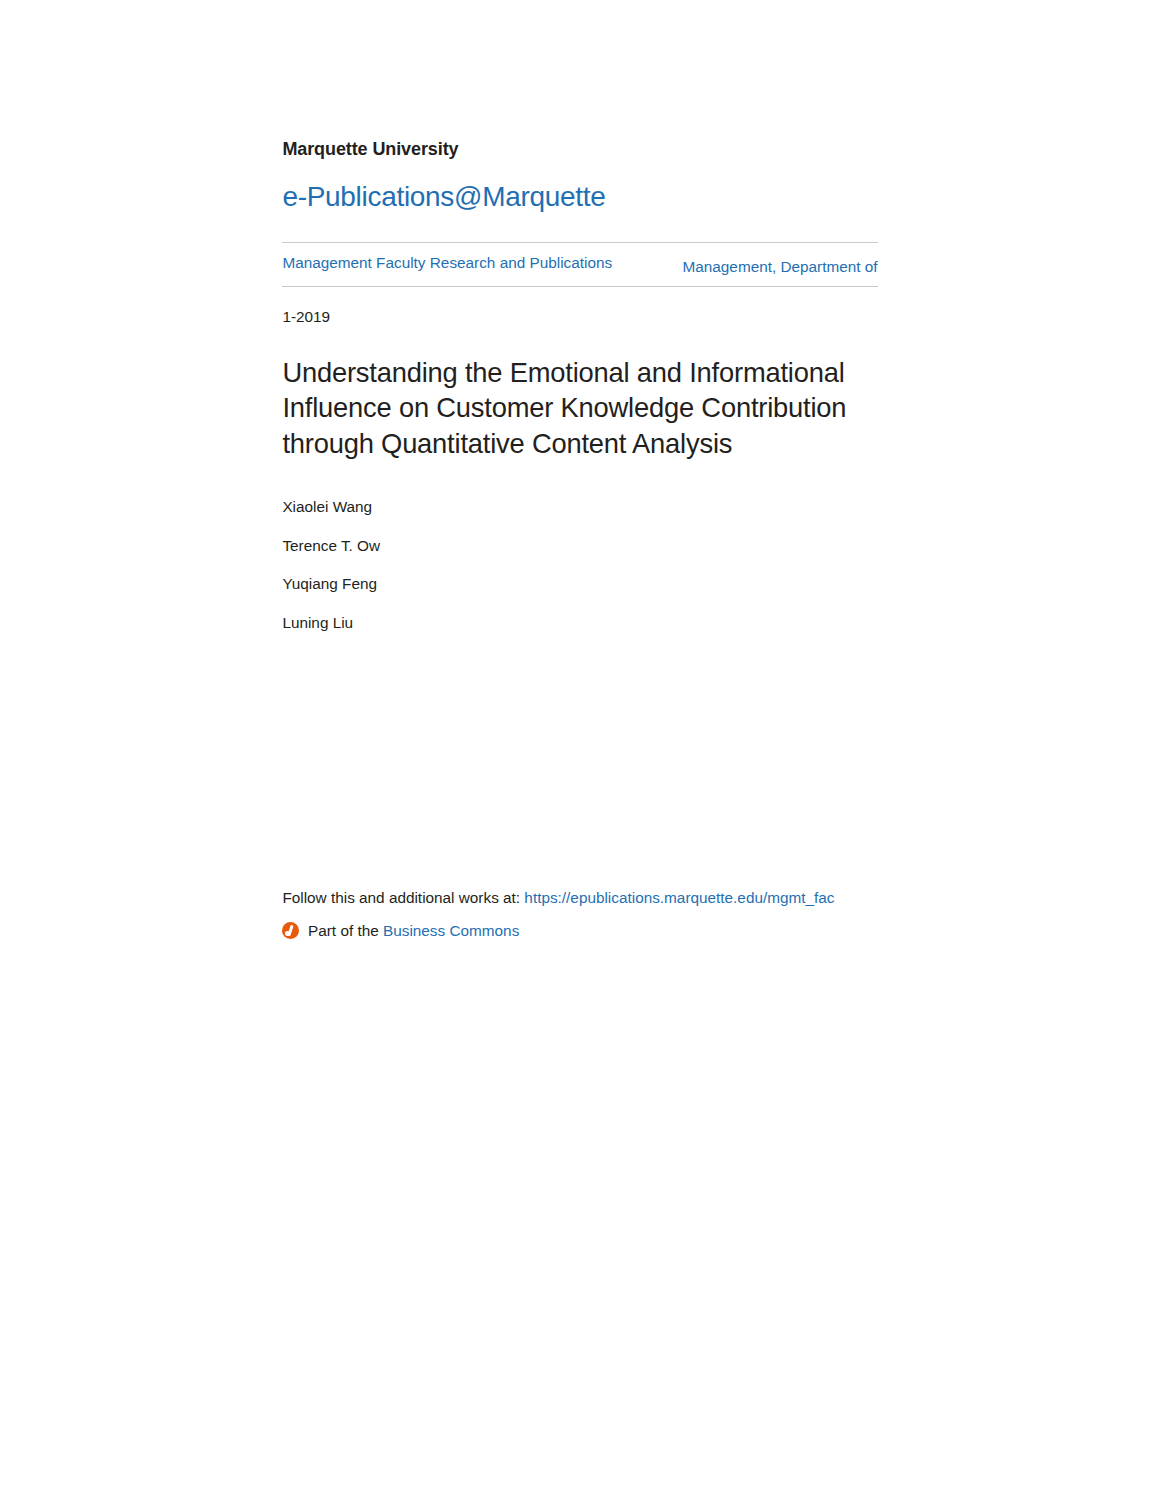Marquette University
e-Publications@Marquette
Management Faculty Research and Publications
Management, Department of
1-2019
Understanding the Emotional and Informational Influence on Customer Knowledge Contribution through Quantitative Content Analysis
Xiaolei Wang
Terence T. Ow
Yuqiang Feng
Luning Liu
Follow this and additional works at: https://epublications.marquette.edu/mgmt_fac
Part of the Business Commons